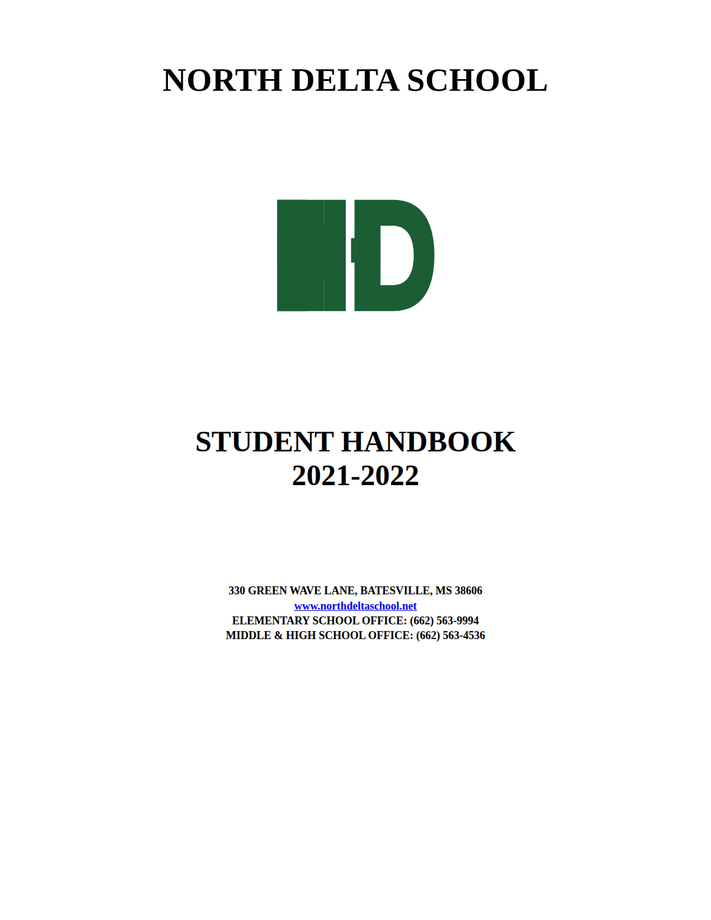NORTH DELTA SCHOOL
North Delta School ND logo
STUDENT HANDBOOK
2021-2022
330 GREEN WAVE LANE, BATESVILLE, MS 38606
www.northdeltaschool.net
ELEMENTARY SCHOOL OFFICE: (662) 563-9994
MIDDLE & HIGH SCHOOL OFFICE: (662) 563-4536